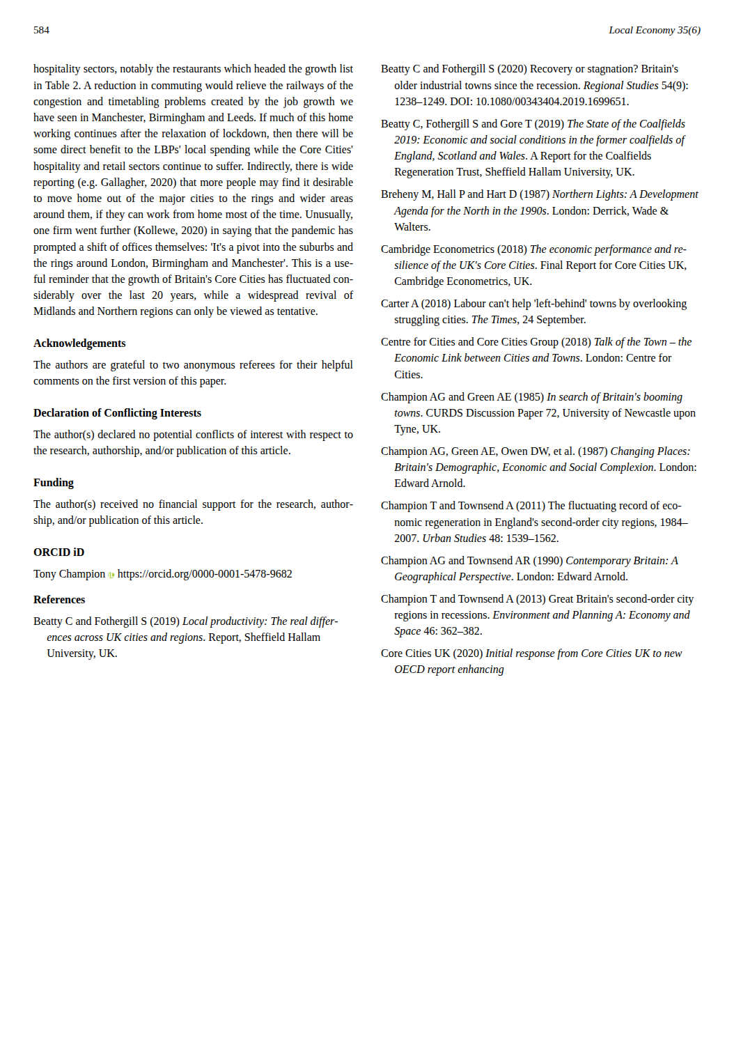584 Local Economy 35(6)
hospitality sectors, notably the restaurants which headed the growth list in Table 2. A reduction in commuting would relieve the railways of the congestion and timetabling problems created by the job growth we have seen in Manchester, Birmingham and Leeds. If much of this home working continues after the relaxation of lockdown, then there will be some direct benefit to the LBPs' local spending while the Core Cities' hospitality and retail sectors continue to suffer. Indirectly, there is wide reporting (e.g. Gallagher, 2020) that more people may find it desirable to move home out of the major cities to the rings and wider areas around them, if they can work from home most of the time. Unusually, one firm went further (Kollewe, 2020) in saying that the pandemic has prompted a shift of offices themselves: 'It's a pivot into the suburbs and the rings around London, Birmingham and Manchester'. This is a useful reminder that the growth of Britain's Core Cities has fluctuated considerably over the last 20 years, while a widespread revival of Midlands and Northern regions can only be viewed as tentative.
Acknowledgements
The authors are grateful to two anonymous referees for their helpful comments on the first version of this paper.
Declaration of Conflicting Interests
The author(s) declared no potential conflicts of interest with respect to the research, authorship, and/or publication of this article.
Funding
The author(s) received no financial support for the research, authorship, and/or publication of this article.
ORCID iD
Tony Champion iD https://orcid.org/0000-0001-5478-9682
References
Beatty C and Fothergill S (2019) Local productivity: The real differences across UK cities and regions. Report, Sheffield Hallam University, UK.
Beatty C and Fothergill S (2020) Recovery or stagnation? Britain's older industrial towns since the recession. Regional Studies 54(9): 1238–1249. DOI: 10.1080/00343404.2019.1699651.
Beatty C, Fothergill S and Gore T (2019) The State of the Coalfields 2019: Economic and social conditions in the former coalfields of England, Scotland and Wales. A Report for the Coalfields Regeneration Trust, Sheffield Hallam University, UK.
Breheny M, Hall P and Hart D (1987) Northern Lights: A Development Agenda for the North in the 1990s. London: Derrick, Wade & Walters.
Cambridge Econometrics (2018) The economic performance and resilience of the UK's Core Cities. Final Report for Core Cities UK, Cambridge Econometrics, UK.
Carter A (2018) Labour can't help 'left-behind' towns by overlooking struggling cities. The Times, 24 September.
Centre for Cities and Core Cities Group (2018) Talk of the Town – the Economic Link between Cities and Towns. London: Centre for Cities.
Champion AG and Green AE (1985) In search of Britain's booming towns. CURDS Discussion Paper 72, University of Newcastle upon Tyne, UK.
Champion AG, Green AE, Owen DW, et al. (1987) Changing Places: Britain's Demographic, Economic and Social Complexion. London: Edward Arnold.
Champion T and Townsend A (2011) The fluctuating record of economic regeneration in England's second-order city regions, 1984–2007. Urban Studies 48: 1539–1562.
Champion AG and Townsend AR (1990) Contemporary Britain: A Geographical Perspective. London: Edward Arnold.
Champion T and Townsend A (2013) Great Britain's second-order city regions in recessions. Environment and Planning A: Economy and Space 46: 362–382.
Core Cities UK (2020) Initial response from Core Cities UK to new OECD report enhancing